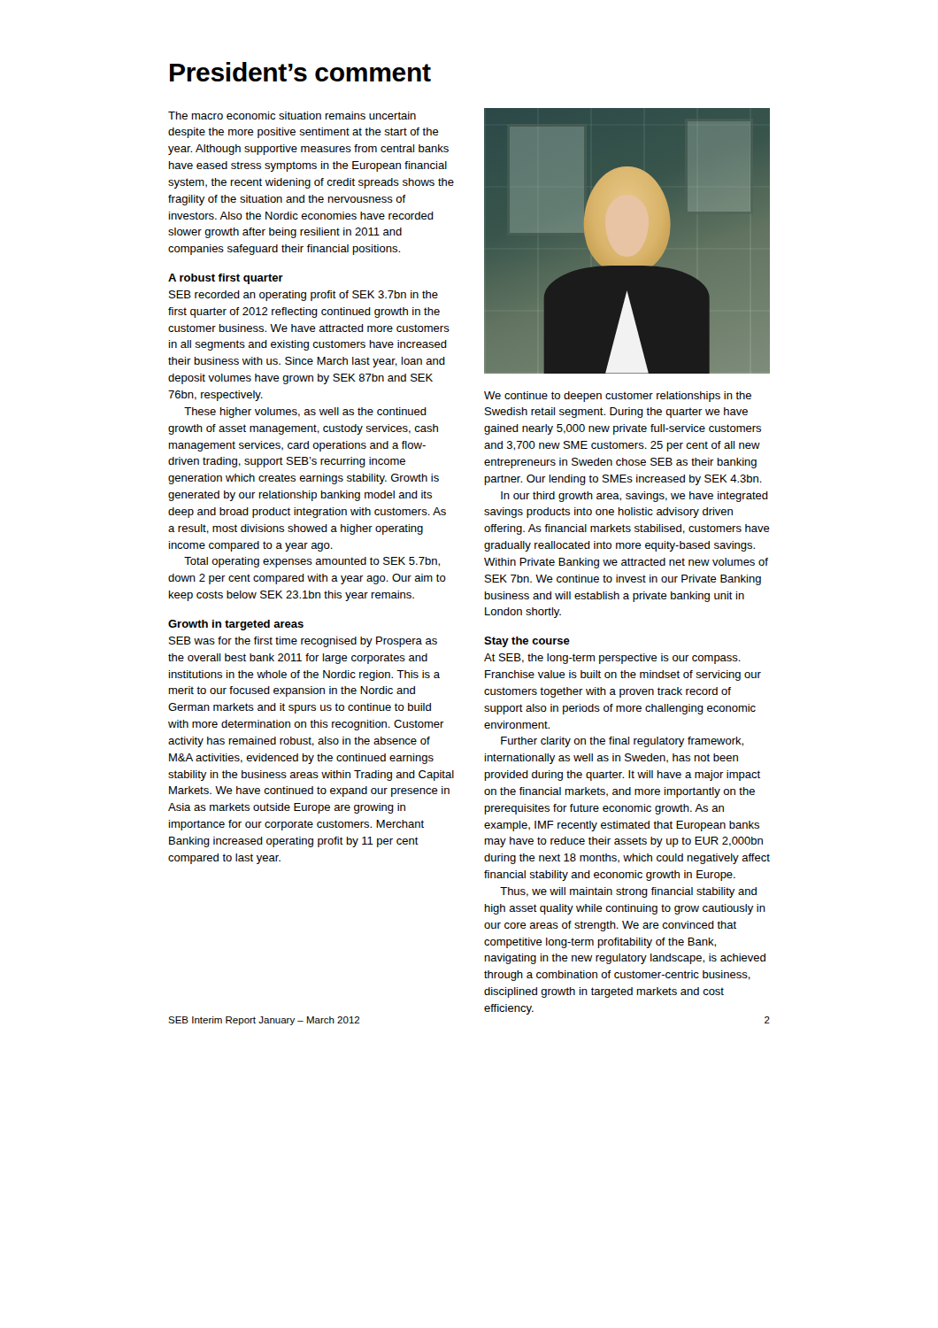President’s comment
The macro economic situation remains uncertain despite the more positive sentiment at the start of the year. Although supportive measures from central banks have eased stress symptoms in the European financial system, the recent widening of credit spreads shows the fragility of the situation and the nervousness of investors. Also the Nordic economies have recorded slower growth after being resilient in 2011 and companies safeguard their financial positions.
A robust first quarter
SEB recorded an operating profit of SEK 3.7bn in the first quarter of 2012 reflecting continued growth in the customer business. We have attracted more customers in all segments and existing customers have increased their business with us. Since March last year, loan and deposit volumes have grown by SEK 87bn and SEK 76bn, respectively.
These higher volumes, as well as the continued growth of asset management, custody services, cash management services, card operations and a flow-driven trading, support SEB’s recurring income generation which creates earnings stability. Growth is generated by our relationship banking model and its deep and broad product integration with customers. As a result, most divisions showed a higher operating income compared to a year ago.
Total operating expenses amounted to SEK 5.7bn, down 2 per cent compared with a year ago. Our aim to keep costs below SEK 23.1bn this year remains.
Growth in targeted areas
SEB was for the first time recognised by Prospera as the overall best bank 2011 for large corporates and institutions in the whole of the Nordic region. This is a merit to our focused expansion in the Nordic and German markets and it spurs us to continue to build with more determination on this recognition. Customer activity has remained robust, also in the absence of M&A activities, evidenced by the continued earnings stability in the business areas within Trading and Capital Markets. We have continued to expand our presence in Asia as markets outside Europe are growing in importance for our corporate customers. Merchant Banking increased operating profit by 11 per cent compared to last year.
We continue to deepen customer relationships in the Swedish retail segment. During the quarter we have gained nearly 5,000 new private full-service customers and 3,700 new SME customers. 25 per cent of all new entrepreneurs in Sweden chose SEB as their banking partner. Our lending to SMEs increased by SEK 4.3bn.
In our third growth area, savings, we have integrated savings products into one holistic advisory driven offering. As financial markets stabilised, customers have gradually reallocated into more equity-based savings. Within Private Banking we attracted net new volumes of SEK 7bn. We continue to invest in our Private Banking business and will establish a private banking unit in London shortly.
Stay the course
At SEB, the long-term perspective is our compass. Franchise value is built on the mindset of servicing our customers together with a proven track record of support also in periods of more challenging economic environment.
Further clarity on the final regulatory framework, internationally as well as in Sweden, has not been provided during the quarter. It will have a major impact on the financial markets, and more importantly on the prerequisites for future economic growth. As an example, IMF recently estimated that European banks may have to reduce their assets by up to EUR 2,000bn during the next 18 months, which could negatively affect financial stability and economic growth in Europe.
Thus, we will maintain strong financial stability and high asset quality while continuing to grow cautiously in our core areas of strength. We are convinced that competitive long-term profitability of the Bank, navigating in the new regulatory landscape, is achieved through a combination of customer-centric business, disciplined growth in targeted markets and cost efficiency.
SEB Interim Report January – March 2012 2